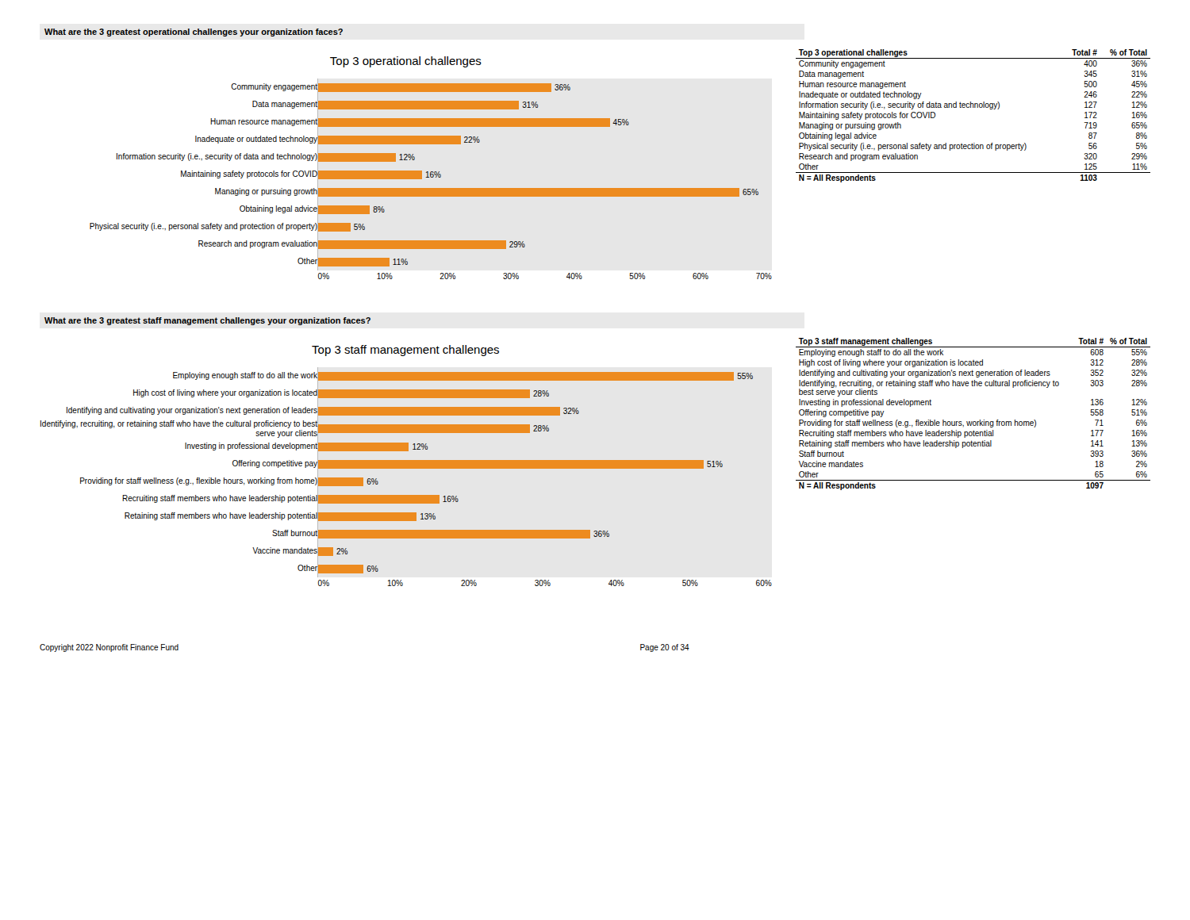What are the 3 greatest operational challenges your organization faces?
Top 3 operational challenges
| Community engagement | 36% |
| Data management | 31% |
| Human resource management | 45% |
| Inadequate or outdated technology | 22% |
| Information security (i.e., security of data and technology) | 12% |
| Maintaining safety protocols for COVID | 16% |
| Managing or pursuing growth | 65% |
| Obtaining legal advice | 8% |
| Physical security (i.e., personal safety and protection of property) | 5% |
| Research and program evaluation | 29% |
| Other | 11% |
0% 10% 20% 30% 40% 50% 60% 70%
| Top 3 operational challenges | Total # | % of Total |
| --- | --- | --- |
| Community engagement | 400 | 36% |
| Data management | 345 | 31% |
| Human resource management | 500 | 45% |
| Inadequate or outdated technology | 246 | 22% |
| Information security (i.e., security of data and technology) | 127 | 12% |
| Maintaining safety protocols for COVID | 172 | 16% |
| Managing or pursuing growth | 719 | 65% |
| Obtaining legal advice | 87 | 8% |
| Physical security (i.e., personal safety and protection of property) | 56 | 5% |
| Research and program evaluation | 320 | 29% |
| Other | 125 | 11% |
| N = All Respondents | 1103 | |
What are the 3 greatest staff management challenges your organization faces?
Top 3 staff management challenges
| Employing enough staff to do all the work | 55% |
| High cost of living where your organization is located | 28% |
| Identifying and cultivating your organization's next generation of leaders | 32% |
| Identifying, recruiting, or retaining staff who have the cultural proficiency to best serve your clients | 28% |
| Investing in professional development | 12% |
| Offering competitive pay | 51% |
| Providing for staff wellness (e.g., flexible hours, working from home) | 6% |
| Recruiting staff members who have leadership potential | 16% |
| Retaining staff members who have leadership potential | 13% |
| Staff burnout | 36% |
| Vaccine mandates | 2% |
| Other | 6% |
0% 10% 20% 30% 40% 50% 60%
| Top 3 staff management challenges | Total # | % of Total |
| --- | --- | --- |
| Employing enough staff to do all the work | 608 | 55% |
| High cost of living where your organization is located | 312 | 28% |
| Identifying and cultivating your organization's next generation of leaders | 352 | 32% |
| Identifying, recruiting, or retaining staff who have the cultural proficiency to best serve your clients | 303 | 28% |
| Investing in professional development | 136 | 12% |
| Offering competitive pay | 558 | 51% |
| Providing for staff wellness (e.g., flexible hours, working from home) | 71 | 6% |
| Recruiting staff members who have leadership potential | 177 | 16% |
| Retaining staff members who have leadership potential | 141 | 13% |
| Staff burnout | 393 | 36% |
| Vaccine mandates | 18 | 2% |
| Other | 65 | 6% |
| N = All Respondents | 1097 | |
Copyright 2022 Nonprofit Finance Fund
Page 20 of 34